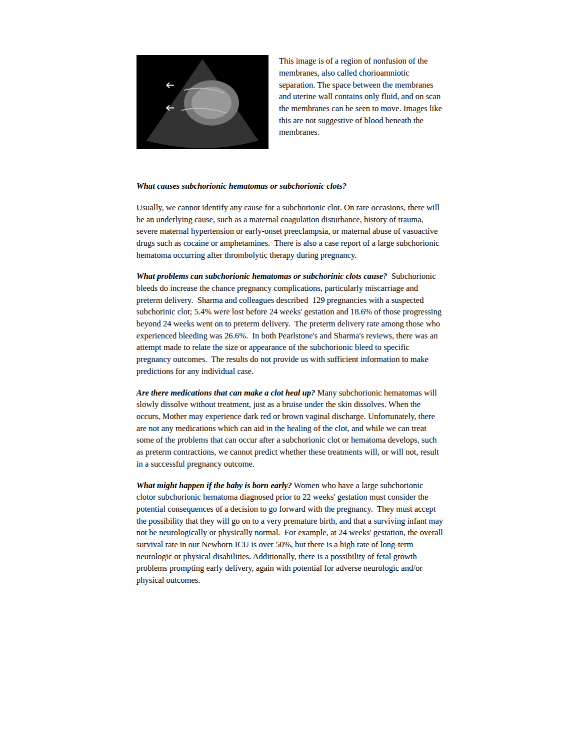This image is of a region of nonfusion of the membranes, also called chorioamniotic separation. The space between the membranes and uterine wall contains only fluid, and on scan the membranes can be seen to move. Images like this are not suggestive of blood beneath the membranes.
What causes subchorionic hematomas or subchorionic clots?
Usually, we cannot identify any cause for a subchorionic clot. On rare occasions, there will be an underlying cause, such as a maternal coagulation disturbance, history of trauma, severe maternal hypertension or early-onset preeclampsia, or maternal abuse of vasoactive drugs such as cocaine or amphetamines. There is also a case report of a large subchorionic hematoma occurring after thrombolytic therapy during pregnancy.
What problems can subchorionic hematomas or subchorinic clots cause? Subchorionic bleeds do increase the chance pregnancy complications, particularly miscarriage and preterm delivery. Sharma and colleagues described 129 pregnancies with a suspected subchorinic clot; 5.4% were lost before 24 weeks' gestation and 18.6% of those progressing beyond 24 weeks went on to preterm delivery. The preterm delivery rate among those who experienced bleeding was 26.6%. In both Pearlstone's and Sharma's reviews, there was an attempt made to relate the size or appearance of the subchorionic bleed to specific pregnancy outcomes. The results do not provide us with sufficient information to make predictions for any individual case.
Are there medications that can make a clot heal up? Many subchorionic hematomas will slowly dissolve without treatment, just as a bruise under the skin dissolves. When the occurs, Mother may experience dark red or brown vaginal discharge. Unfortunately, there are not any medications which can aid in the healing of the clot, and while we can treat some of the problems that can occur after a subchorionic clot or hematoma develops, such as preterm contractions, we cannot predict whether these treatments will, or will not, result in a successful pregnancy outcome.
What might happen if the baby is born early? Women who have a large subchorionic clotor subchorionic hematoma diagnosed prior to 22 weeks' gestation must consider the potential consequences of a decision to go forward with the pregnancy. They must accept the possibility that they will go on to a very premature birth, and that a surviving infant may not be neurologically or physically normal. For example, at 24 weeks' gestation, the overall survival rate in our Newborn ICU is over 50%, but there is a high rate of long-term neurologic or physical disabilities. Additionally, there is a possibility of fetal growth problems prompting early delivery, again with potential for adverse neurologic and/or physical outcomes.